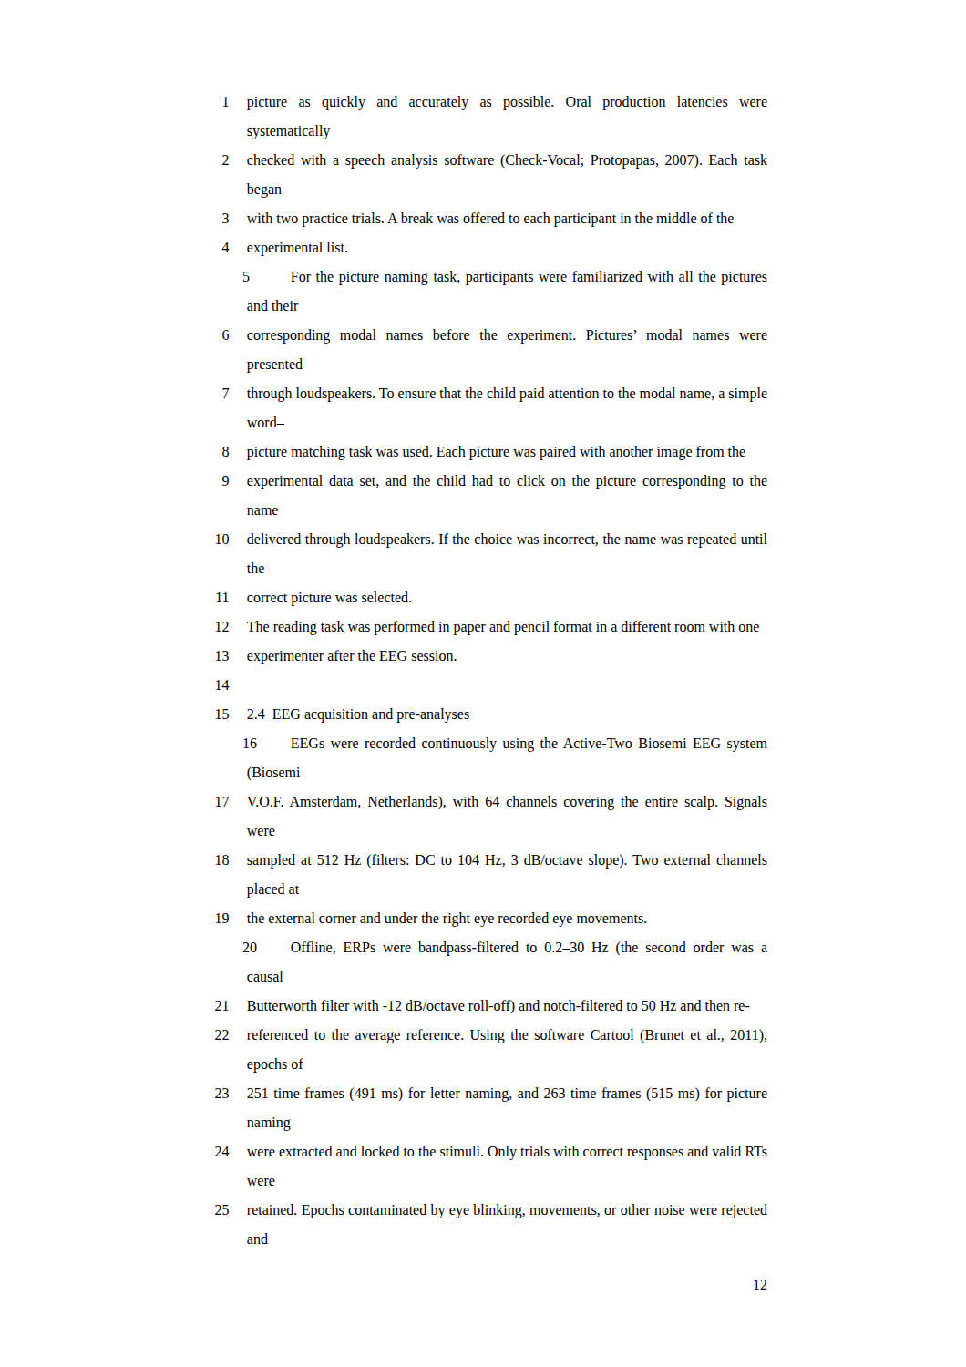picture as quickly and accurately as possible. Oral production latencies were systematically
checked with a speech analysis software (Check-Vocal; Protopapas, 2007). Each task began
with two practice trials. A break was offered to each participant in the middle of the
experimental list.
For the picture naming task, participants were familiarized with all the pictures and their
corresponding modal names before the experiment. Pictures’ modal names were presented
through loudspeakers. To ensure that the child paid attention to the modal name, a simple word–
picture matching task was used. Each picture was paired with another image from the
experimental data set, and the child had to click on the picture corresponding to the name
delivered through loudspeakers. If the choice was incorrect, the name was repeated until the
correct picture was selected.
The reading task was performed in paper and pencil format in a different room with one
experimenter after the EEG session.
2.4 EEG acquisition and pre-analyses
EEGs were recorded continuously using the Active-Two Biosemi EEG system (Biosemi
V.O.F. Amsterdam, Netherlands), with 64 channels covering the entire scalp. Signals were
sampled at 512 Hz (filters: DC to 104 Hz, 3 dB/octave slope). Two external channels placed at
the external corner and under the right eye recorded eye movements.
Offline, ERPs were bandpass-filtered to 0.2–30 Hz (the second order was a causal
Butterworth filter with -12 dB/octave roll-off) and notch-filtered to 50 Hz and then re-
referenced to the average reference. Using the software Cartool (Brunet et al., 2011), epochs of
251 time frames (491 ms) for letter naming, and 263 time frames (515 ms) for picture naming
were extracted and locked to the stimuli. Only trials with correct responses and valid RTs were
retained. Epochs contaminated by eye blinking, movements, or other noise were rejected and
12